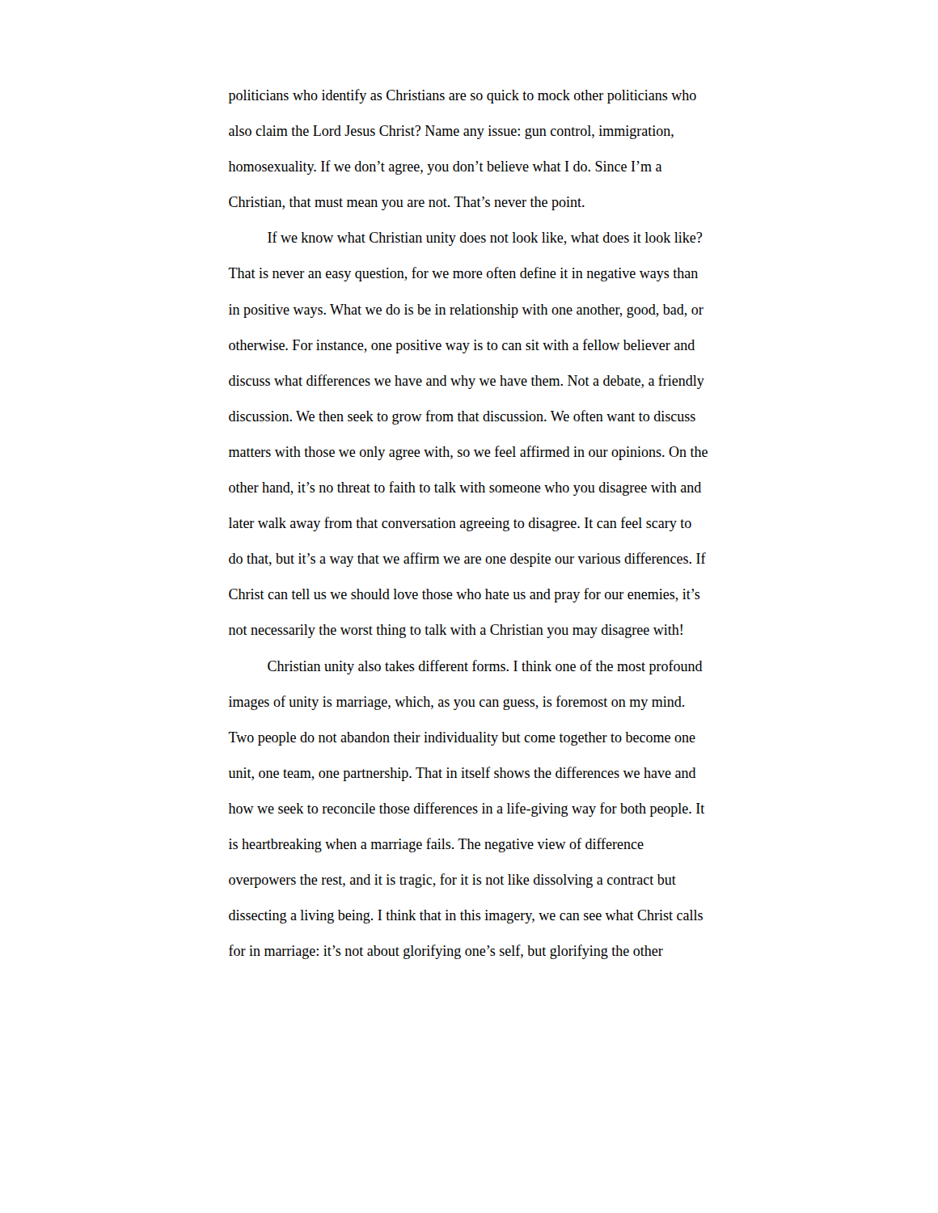politicians who identify as Christians are so quick to mock other politicians who also claim the Lord Jesus Christ? Name any issue: gun control, immigration, homosexuality. If we don’t agree, you don’t believe what I do. Since I’m a Christian, that must mean you are not. That’s never the point.
If we know what Christian unity does not look like, what does it look like? That is never an easy question, for we more often define it in negative ways than in positive ways. What we do is be in relationship with one another, good, bad, or otherwise. For instance, one positive way is to can sit with a fellow believer and discuss what differences we have and why we have them. Not a debate, a friendly discussion. We then seek to grow from that discussion. We often want to discuss matters with those we only agree with, so we feel affirmed in our opinions. On the other hand, it’s no threat to faith to talk with someone who you disagree with and later walk away from that conversation agreeing to disagree. It can feel scary to do that, but it’s a way that we affirm we are one despite our various differences. If Christ can tell us we should love those who hate us and pray for our enemies, it’s not necessarily the worst thing to talk with a Christian you may disagree with!
Christian unity also takes different forms. I think one of the most profound images of unity is marriage, which, as you can guess, is foremost on my mind. Two people do not abandon their individuality but come together to become one unit, one team, one partnership. That in itself shows the differences we have and how we seek to reconcile those differences in a life-giving way for both people. It is heartbreaking when a marriage fails. The negative view of difference overpowers the rest, and it is tragic, for it is not like dissolving a contract but dissecting a living being. I think that in this imagery, we can see what Christ calls for in marriage: it’s not about glorifying one’s self, but glorifying the other